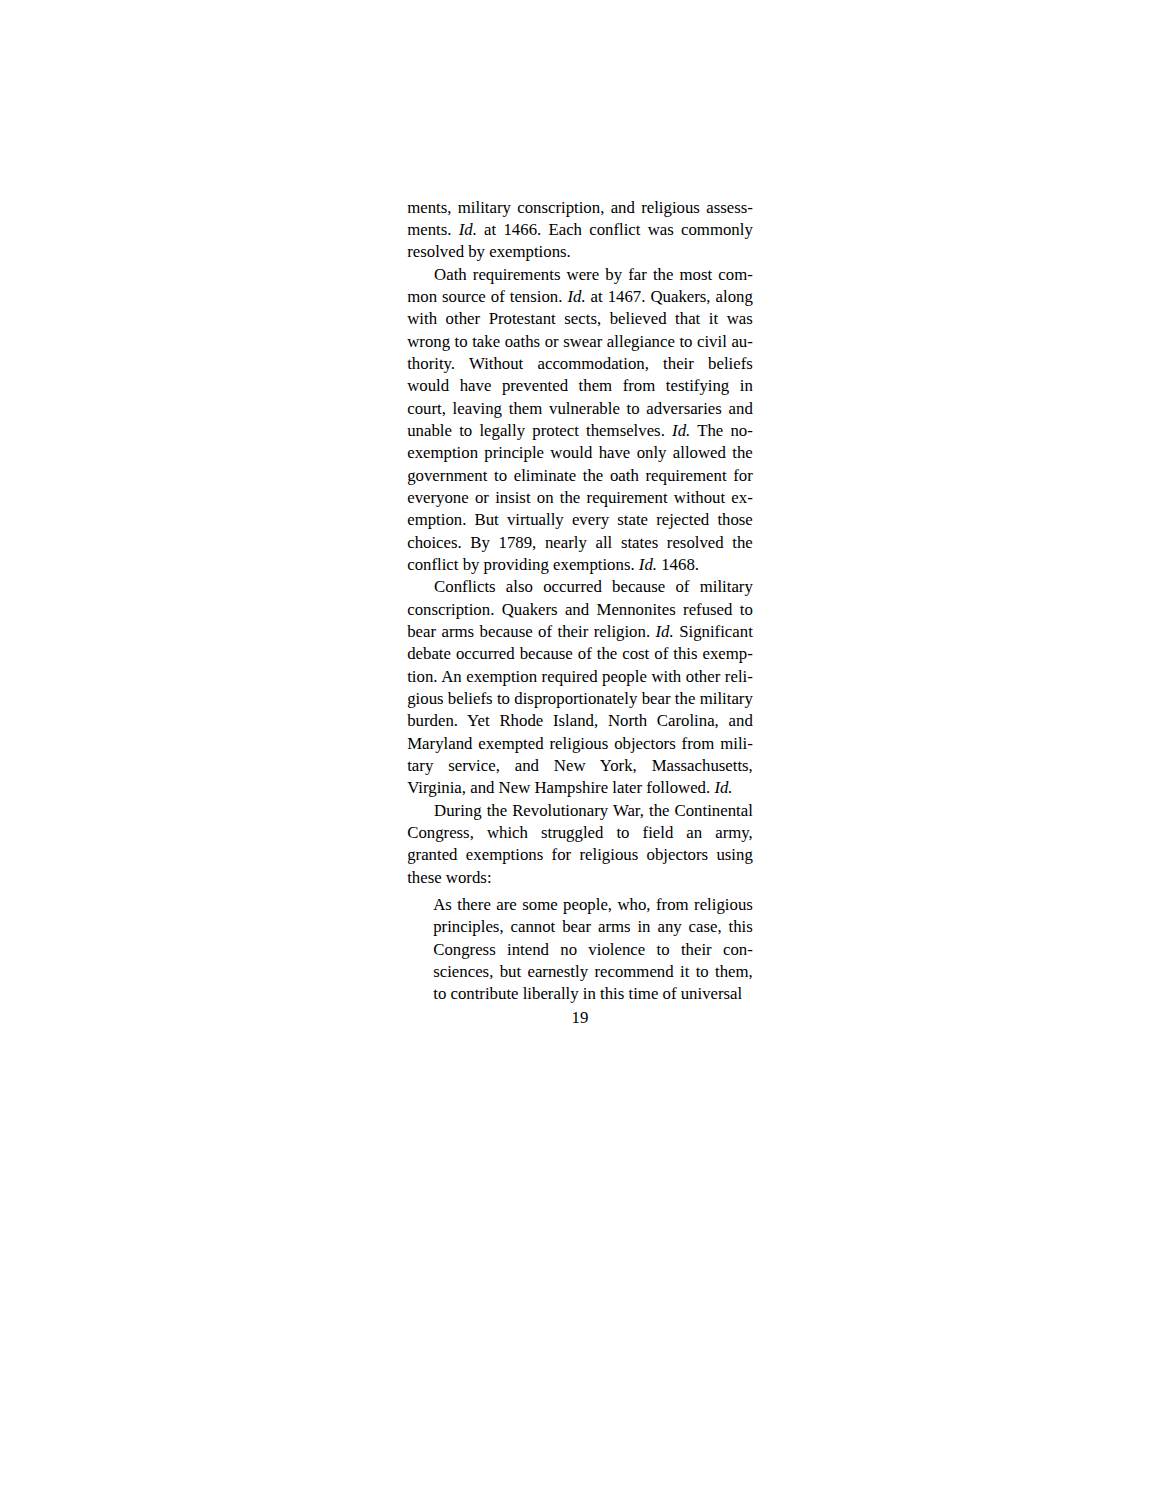ments, military conscription, and religious assessments. Id. at 1466. Each conflict was commonly resolved by exemptions.
Oath requirements were by far the most common source of tension. Id. at 1467. Quakers, along with other Protestant sects, believed that it was wrong to take oaths or swear allegiance to civil authority. Without accommodation, their beliefs would have prevented them from testifying in court, leaving them vulnerable to adversaries and unable to legally protect themselves. Id. The no-exemption principle would have only allowed the government to eliminate the oath requirement for everyone or insist on the requirement without exemption. But virtually every state rejected those choices. By 1789, nearly all states resolved the conflict by providing exemptions. Id. 1468.
Conflicts also occurred because of military conscription. Quakers and Mennonites refused to bear arms because of their religion. Id. Significant debate occurred because of the cost of this exemption. An exemption required people with other religious beliefs to disproportionately bear the military burden. Yet Rhode Island, North Carolina, and Maryland exempted religious objectors from military service, and New York, Massachusetts, Virginia, and New Hampshire later followed. Id.
During the Revolutionary War, the Continental Congress, which struggled to field an army, granted exemptions for religious objectors using these words:
As there are some people, who, from religious principles, cannot bear arms in any case, this Congress intend no violence to their consciences, but earnestly recommend it to them, to contribute liberally in this time of universal
19